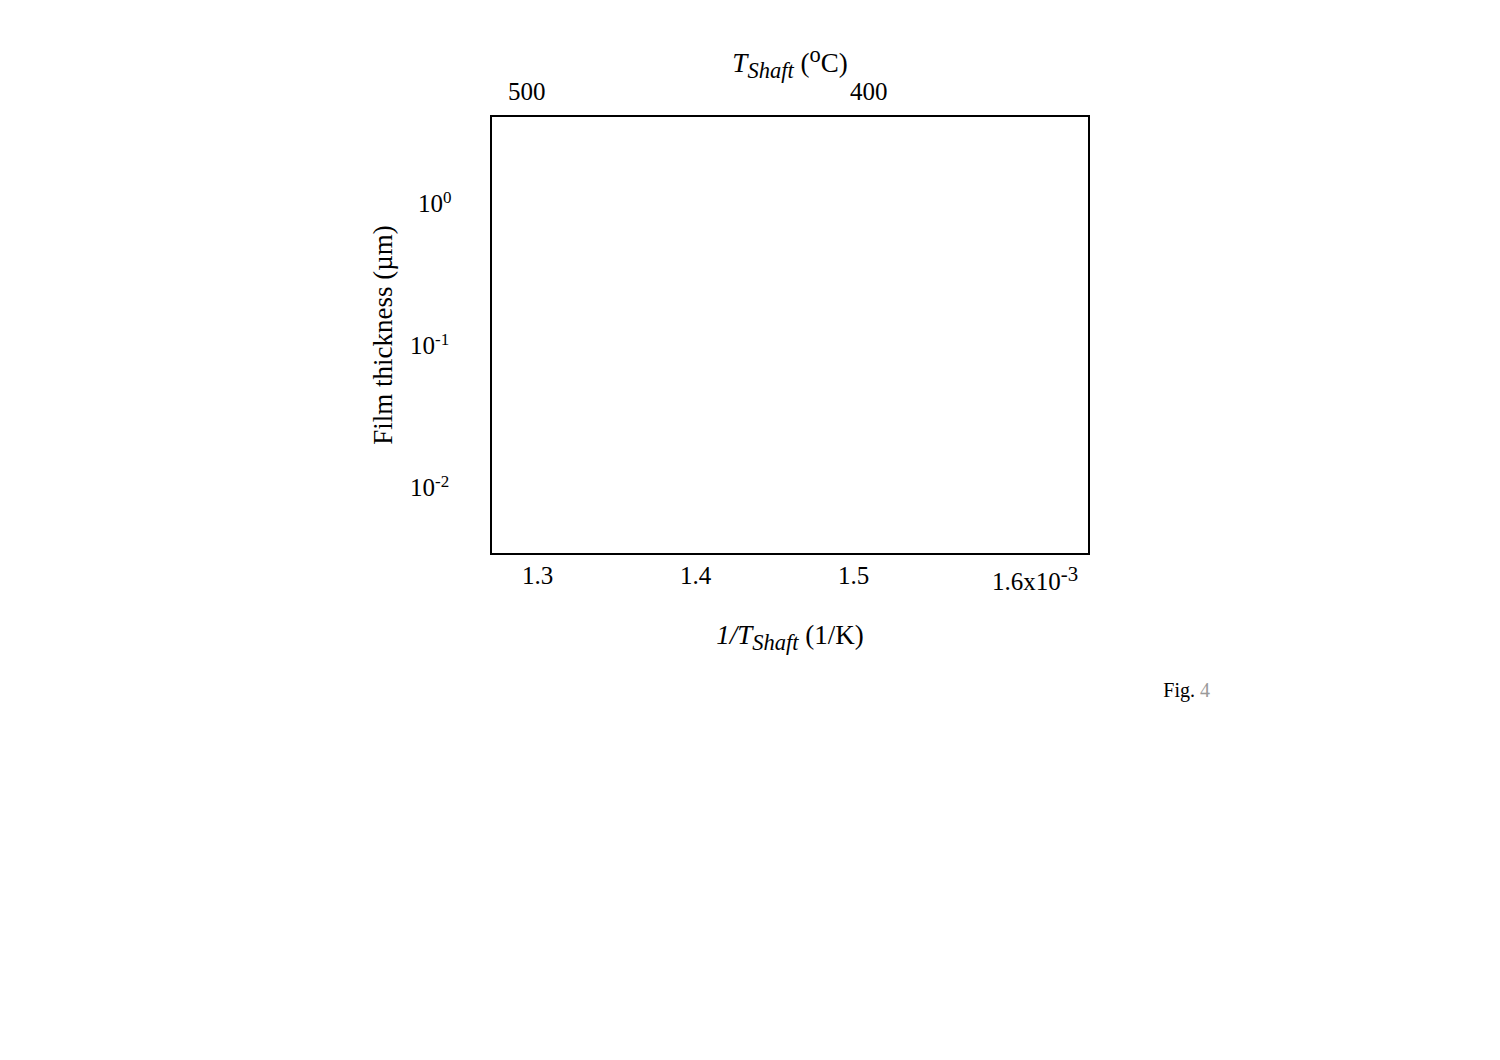TShaft (oC)
1/TShaft (1/K)
Film thickness (µm)
500
400
1.3
1.4
1.5
1.6x10-3
100
10-1
10-2
Fig. 4